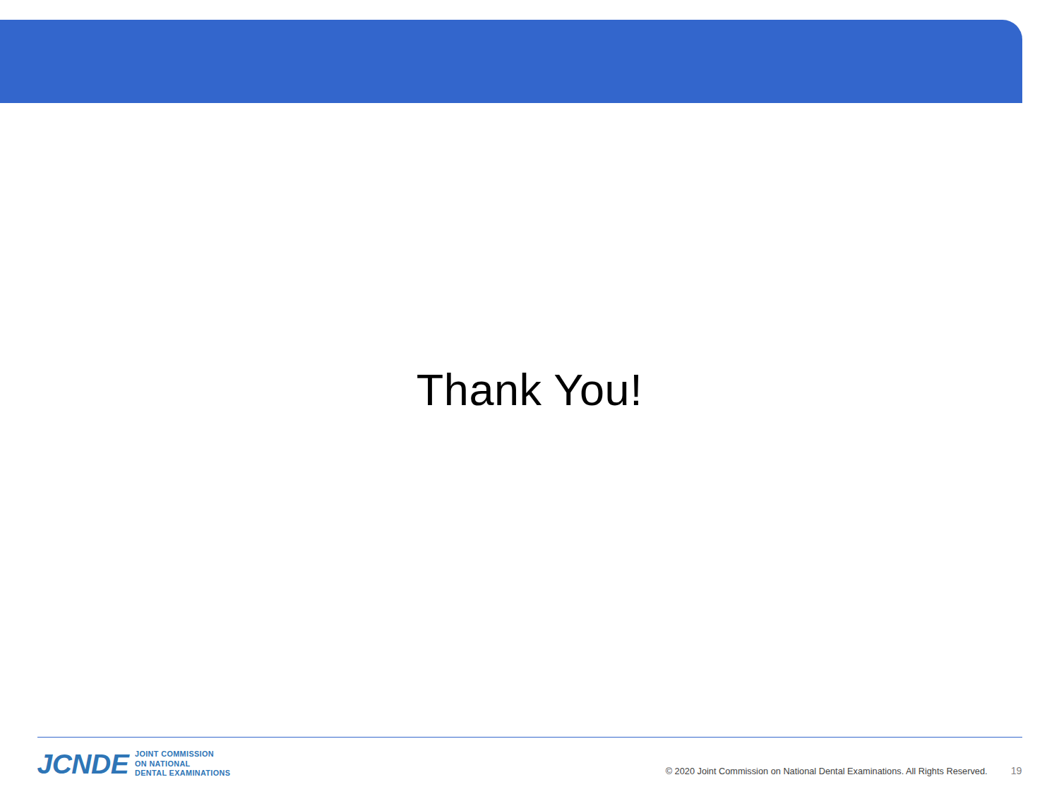Thank You!
JCNDE Joint Commission
on National
Dental Examinations
© 2020 Joint Commission on National Dental Examinations. All Rights Reserved.
19